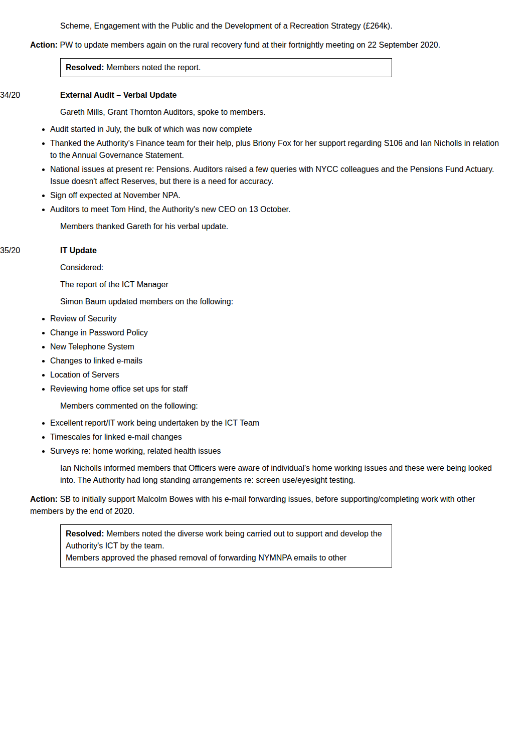Scheme, Engagement with the Public and the Development of a Recreation Strategy (£264k).
Action: PW to update members again on the rural recovery fund at their fortnightly meeting on 22 September 2020.
Resolved: Members noted the report.
34/20 External Audit – Verbal Update
Gareth Mills, Grant Thornton Auditors, spoke to members.
Audit started in July, the bulk of which was now complete
Thanked the Authority's Finance team for their help, plus Briony Fox for her support regarding S106 and Ian Nicholls in relation to the Annual Governance Statement.
National issues at present re: Pensions. Auditors raised a few queries with NYCC colleagues and the Pensions Fund Actuary. Issue doesn't affect Reserves, but there is a need for accuracy.
Sign off expected at November NPA.
Auditors to meet Tom Hind, the Authority's new CEO on 13 October.
Members thanked Gareth for his verbal update.
35/20 IT Update
Considered:
The report of the ICT Manager
Simon Baum updated members on the following:
Review of Security
Change in Password Policy
New Telephone System
Changes to linked e-mails
Location of Servers
Reviewing home office set ups for staff
Members commented on the following:
Excellent report/IT work being undertaken by the ICT Team
Timescales for linked e-mail changes
Surveys re: home working, related health issues
Ian Nicholls informed members that Officers were aware of individual's home working issues and these were being looked into. The Authority had long standing arrangements re: screen use/eyesight testing.
Action: SB to initially support Malcolm Bowes with his e-mail forwarding issues, before supporting/completing work with other members by the end of 2020.
Resolved: Members noted the diverse work being carried out to support and develop the Authority's ICT by the team.
Members approved the phased removal of forwarding NYMNPA emails to other